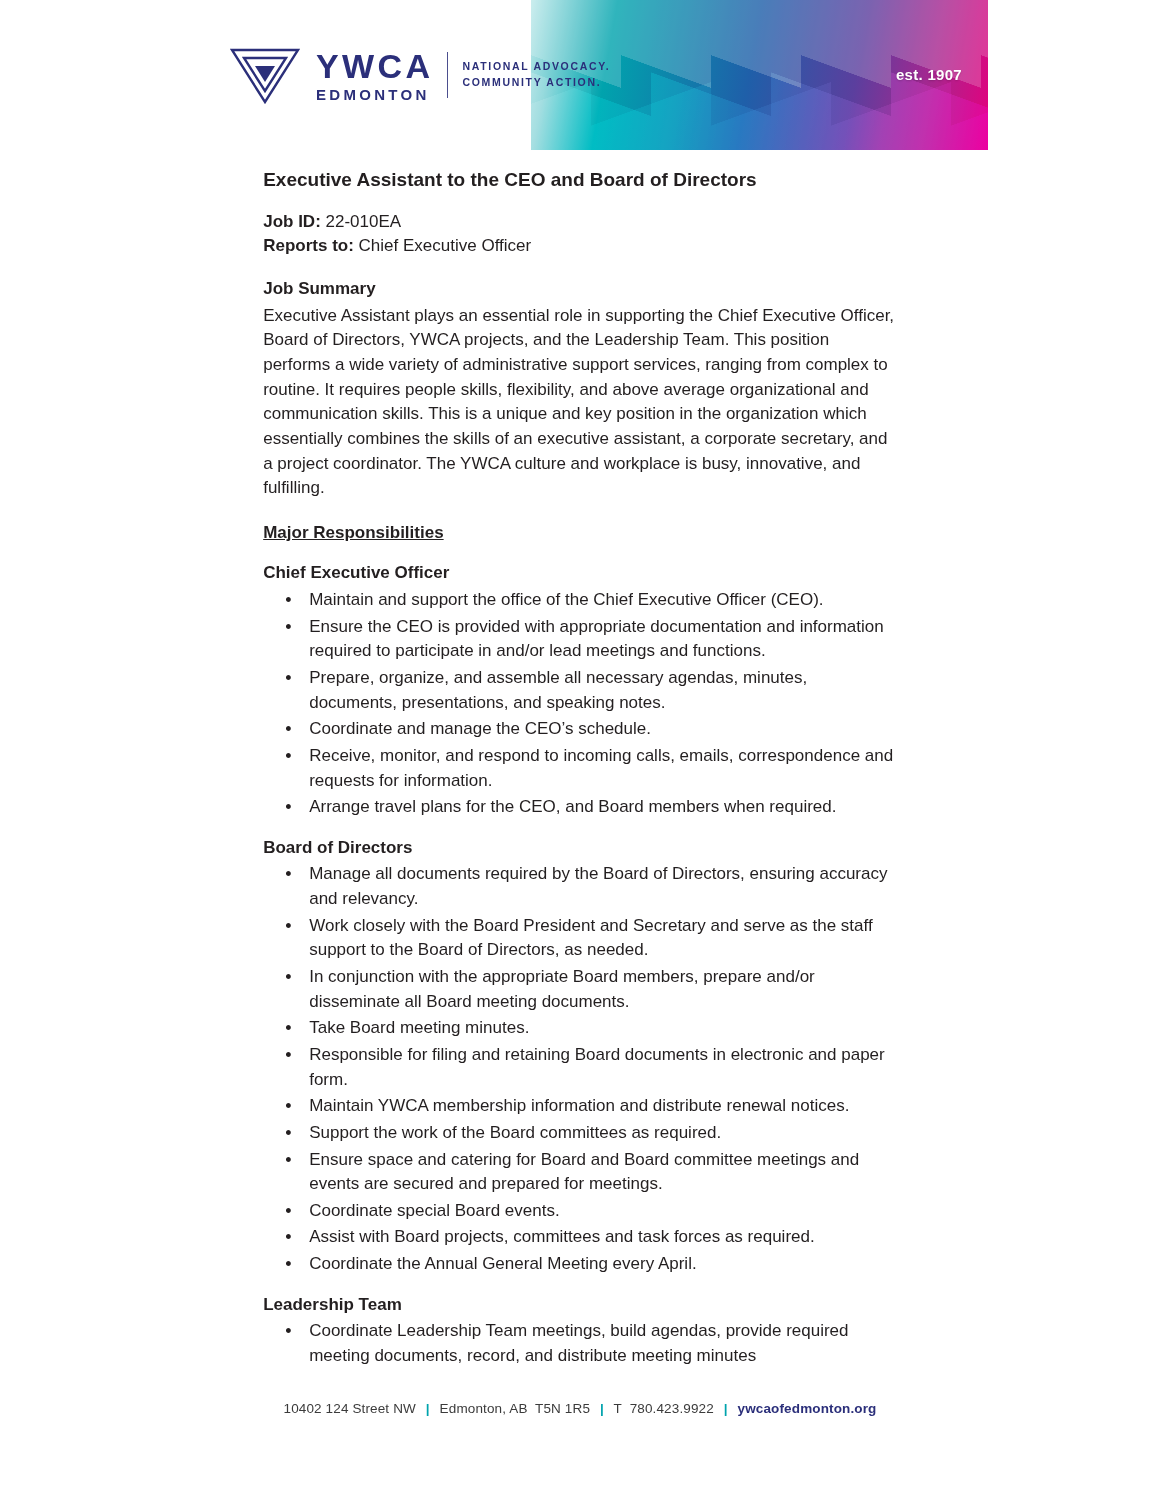est. 1907
YWCA EDMONTON
National Advocacy.
Community Action.
Executive Assistant to the CEO and Board of Directors
Job ID: 22-010EA
Reports to: Chief Executive Officer
Job Summary
Executive Assistant plays an essential role in supporting the Chief Executive Officer, Board of Directors, YWCA projects, and the Leadership Team. This position performs a wide variety of administrative support services, ranging from complex to routine. It requires people skills, flexibility, and above average organizational and communication skills. This is a unique and key position in the organization which essentially combines the skills of an executive assistant, a corporate secretary, and a project coordinator. The YWCA culture and workplace is busy, innovative, and fulfilling.
Major Responsibilities
Chief Executive Officer
Maintain and support the office of the Chief Executive Officer (CEO).
Ensure the CEO is provided with appropriate documentation and information required to participate in and/or lead meetings and functions.
Prepare, organize, and assemble all necessary agendas, minutes, documents, presentations, and speaking notes.
Coordinate and manage the CEO’s schedule.
Receive, monitor, and respond to incoming calls, emails, correspondence and requests for information.
Arrange travel plans for the CEO, and Board members when required.
Board of Directors
Manage all documents required by the Board of Directors, ensuring accuracy and relevancy.
Work closely with the Board President and Secretary and serve as the staff support to the Board of Directors, as needed.
In conjunction with the appropriate Board members, prepare and/or disseminate all Board meeting documents.
Take Board meeting minutes.
Responsible for filing and retaining Board documents in electronic and paper form.
Maintain YWCA membership information and distribute renewal notices.
Support the work of the Board committees as required.
Ensure space and catering for Board and Board committee meetings and events are secured and prepared for meetings.
Coordinate special Board events.
Assist with Board projects, committees and task forces as required.
Coordinate the Annual General Meeting every April.
Leadership Team
Coordinate Leadership Team meetings, build agendas, provide required meeting documents, record, and distribute meeting minutes
10402 124 Street NW | Edmonton, AB T5N 1R5 | T 780.423.9922 | ywcaofedmonton.org